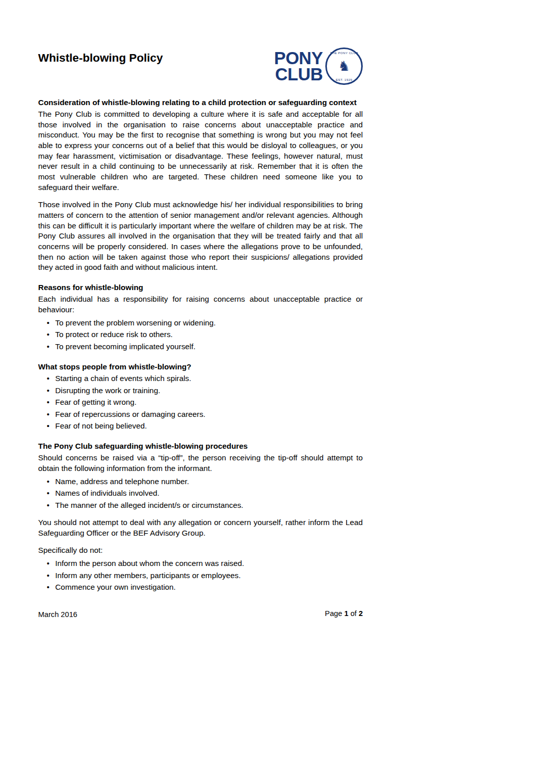Whistle-blowing Policy
PONY CLUB
THE PONY CLUB ♞ EST. 1929
Consideration of whistle-blowing relating to a child protection or safeguarding context
The Pony Club is committed to developing a culture where it is safe and acceptable for all those involved in the organisation to raise concerns about unacceptable practice and misconduct. You may be the first to recognise that something is wrong but you may not feel able to express your concerns out of a belief that this would be disloyal to colleagues, or you may fear harassment, victimisation or disadvantage. These feelings, however natural, must never result in a child continuing to be unnecessarily at risk. Remember that it is often the most vulnerable children who are targeted. These children need someone like you to safeguard their welfare.
Those involved in the Pony Club must acknowledge his/ her individual responsibilities to bring matters of concern to the attention of senior management and/or relevant agencies. Although this can be difficult it is particularly important where the welfare of children may be at risk. The Pony Club assures all involved in the organisation that they will be treated fairly and that all concerns will be properly considered. In cases where the allegations prove to be unfounded, then no action will be taken against those who report their suspicions/ allegations provided they acted in good faith and without malicious intent.
Reasons for whistle-blowing
Each individual has a responsibility for raising concerns about unacceptable practice or behaviour:
To prevent the problem worsening or widening.
To protect or reduce risk to others.
To prevent becoming implicated yourself.
What stops people from whistle-blowing?
Starting a chain of events which spirals.
Disrupting the work or training.
Fear of getting it wrong.
Fear of repercussions or damaging careers.
Fear of not being believed.
The Pony Club safeguarding whistle-blowing procedures
Should concerns be raised via a “tip-off”, the person receiving the tip-off should attempt to obtain the following information from the informant.
Name, address and telephone number.
Names of individuals involved.
The manner of the alleged incident/s or circumstances.
You should not attempt to deal with any allegation or concern yourself, rather inform the Lead Safeguarding Officer or the BEF Advisory Group.
Specifically do not:
Inform the person about whom the concern was raised.
Inform any other members, participants or employees.
Commence your own investigation.
March 2016
Page 1 of 2